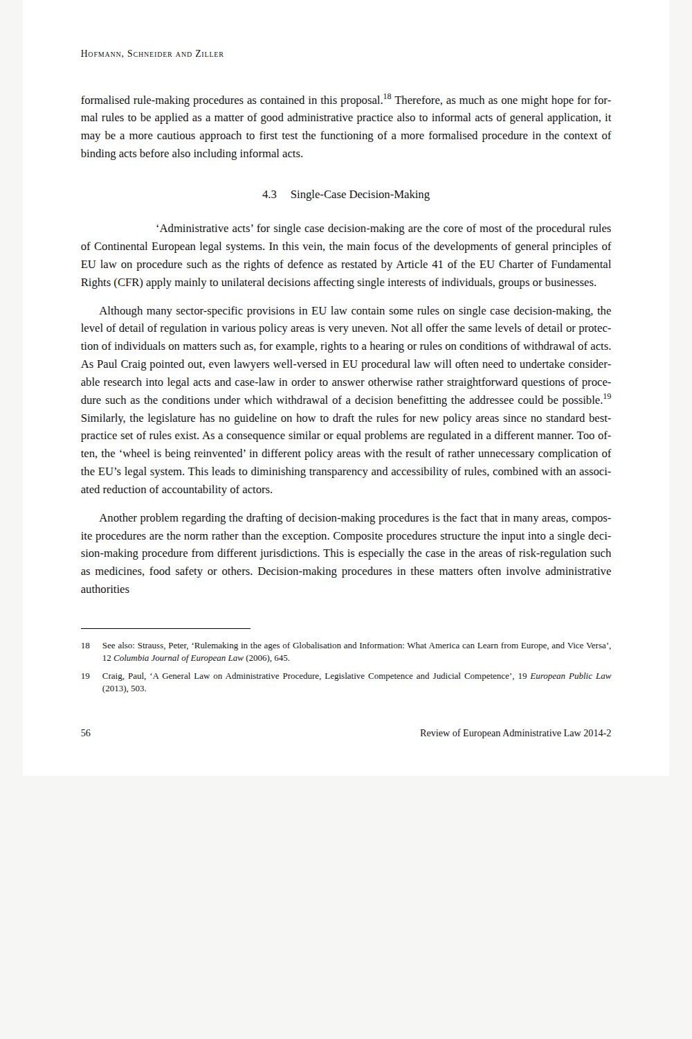Hofmann, Schneider and Ziller
formalised rule-making procedures as contained in this proposal.18 Therefore, as much as one might hope for formal rules to be applied as a matter of good administrative practice also to informal acts of general application, it may be a more cautious approach to first test the functioning of a more formalised procedure in the context of binding acts before also including informal acts.
4.3 Single-Case Decision-Making
‘Administrative acts’ for single case decision-making are the core of most of the procedural rules of Continental European legal systems. In this vein, the main focus of the developments of general principles of EU law on procedure such as the rights of defence as restated by Article 41 of the EU Charter of Fundamental Rights (CFR) apply mainly to unilateral decisions affecting single interests of individuals, groups or businesses.
Although many sector-specific provisions in EU law contain some rules on single case decision-making, the level of detail of regulation in various policy areas is very uneven. Not all offer the same levels of detail or protection of individuals on matters such as, for example, rights to a hearing or rules on conditions of withdrawal of acts. As Paul Craig pointed out, even lawyers well-versed in EU procedural law will often need to undertake considerable research into legal acts and case-law in order to answer otherwise rather straightforward questions of procedure such as the conditions under which withdrawal of a decision benefitting the addressee could be possible.19 Similarly, the legislature has no guideline on how to draft the rules for new policy areas since no standard best-practice set of rules exist. As a consequence similar or equal problems are regulated in a different manner. Too often, the ‘wheel is being reinvented’ in different policy areas with the result of rather unnecessary complication of the EU’s legal system. This leads to diminishing transparency and accessibility of rules, combined with an associated reduction of accountability of actors.
Another problem regarding the drafting of decision-making procedures is the fact that in many areas, composite procedures are the norm rather than the exception. Composite procedures structure the input into a single decision-making procedure from different jurisdictions. This is especially the case in the areas of risk-regulation such as medicines, food safety or others. Decision-making procedures in these matters often involve administrative authorities
18 See also: Strauss, Peter, ‘Rulemaking in the ages of Globalisation and Information: What America can Learn from Europe, and Vice Versa’, 12 Columbia Journal of European Law (2006), 645.
19 Craig, Paul, ‘A General Law on Administrative Procedure, Legislative Competence and Judicial Competence’, 19 European Public Law (2013), 503.
56 Review of European Administrative Law 2014-2